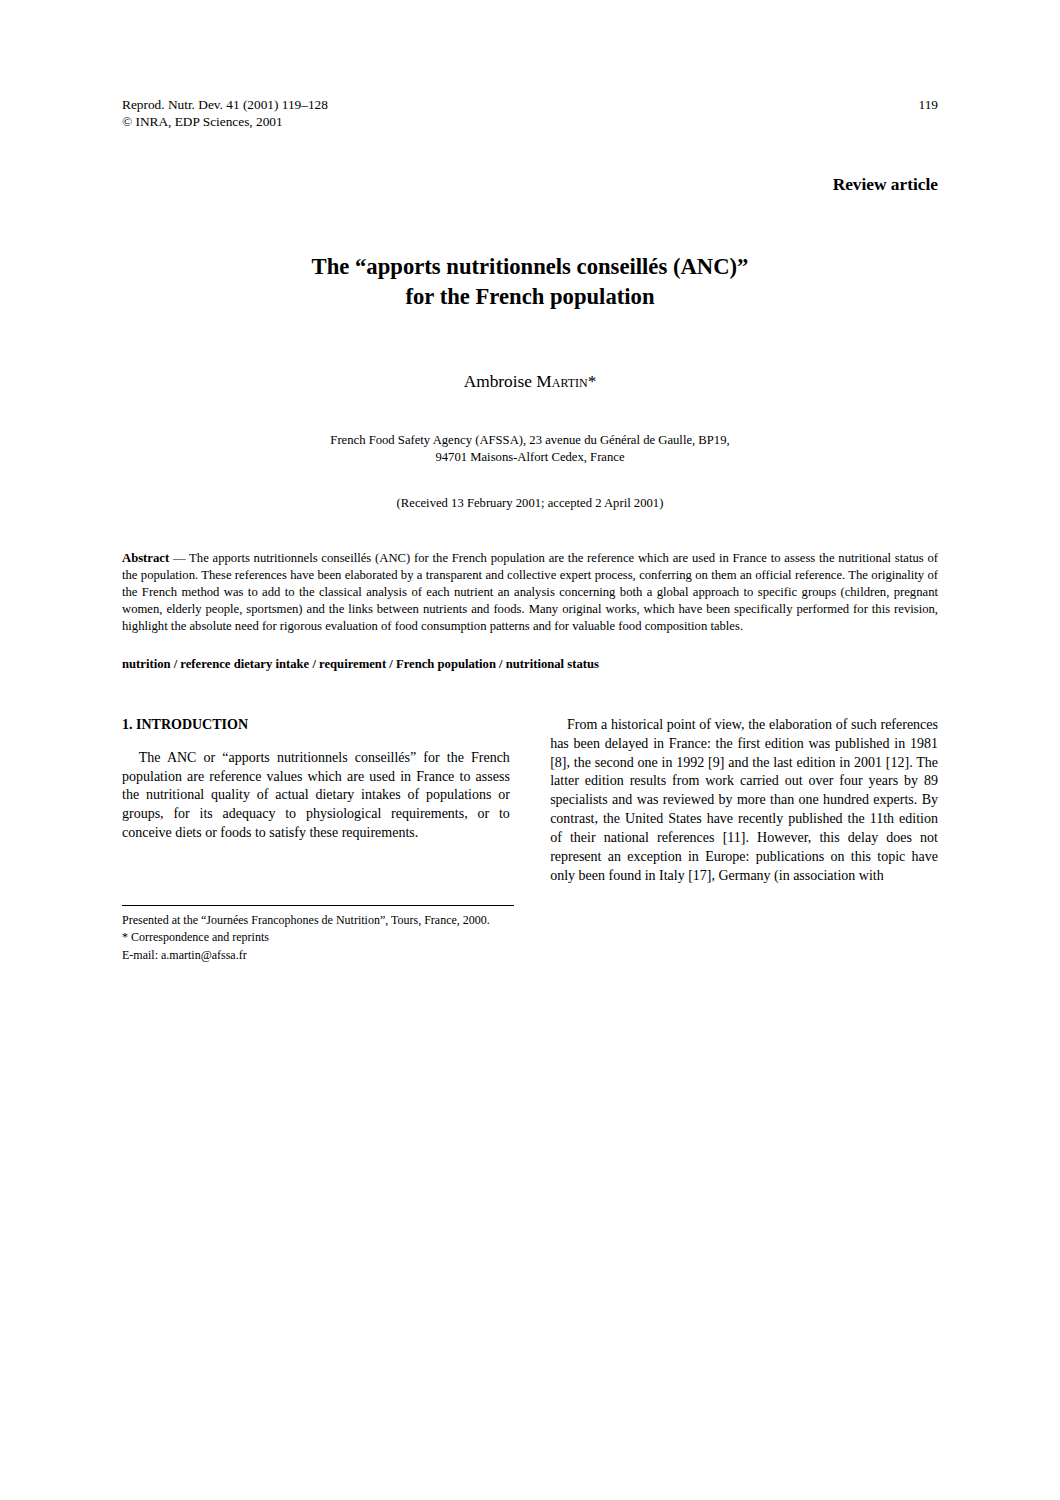Reprod. Nutr. Dev. 41 (2001) 119–128
© INRA, EDP Sciences, 2001
119
Review article
The “apports nutritionnels conseillés (ANC)”
for the French population
Ambroise Martin*
French Food Safety Agency (AFSSA), 23 avenue du Général de Gaulle, BP19,
94701 Maisons-Alfort Cedex, France
(Received 13 February 2001; accepted 2 April 2001)
Abstract — The apports nutritionnels conseillés (ANC) for the French population are the reference which are used in France to assess the nutritional status of the population. These references have been elaborated by a transparent and collective expert process, conferring on them an official reference. The originality of the French method was to add to the classical analysis of each nutrient an analysis concerning both a global approach to specific groups (children, pregnant women, elderly people, sportsmen) and the links between nutrients and foods. Many original works, which have been specifically performed for this revision, highlight the absolute need for rigorous evaluation of food consumption patterns and for valuable food composition tables.
nutrition / reference dietary intake / requirement / French population / nutritional status
1. INTRODUCTION
The ANC or “apports nutritionnels conseillés” for the French population are reference values which are used in France to assess the nutritional quality of actual dietary intakes of populations or groups, for its adequacy to physiological requirements, or to conceive diets or foods to satisfy these requirements.
From a historical point of view, the elaboration of such references has been delayed in France: the first edition was published in 1981 [8], the second one in 1992 [9] and the last edition in 2001 [12]. The latter edition results from work carried out over four years by 89 specialists and was reviewed by more than one hundred experts. By contrast, the United States have recently published the 11th edition of their national references [11]. However, this delay does not represent an exception in Europe: publications on this topic have only been found in Italy [17], Germany (in association with
Presented at the “Journées Francophones de Nutrition”, Tours, France, 2000.
* Correspondence and reprints
E-mail: a.martin@afssa.fr